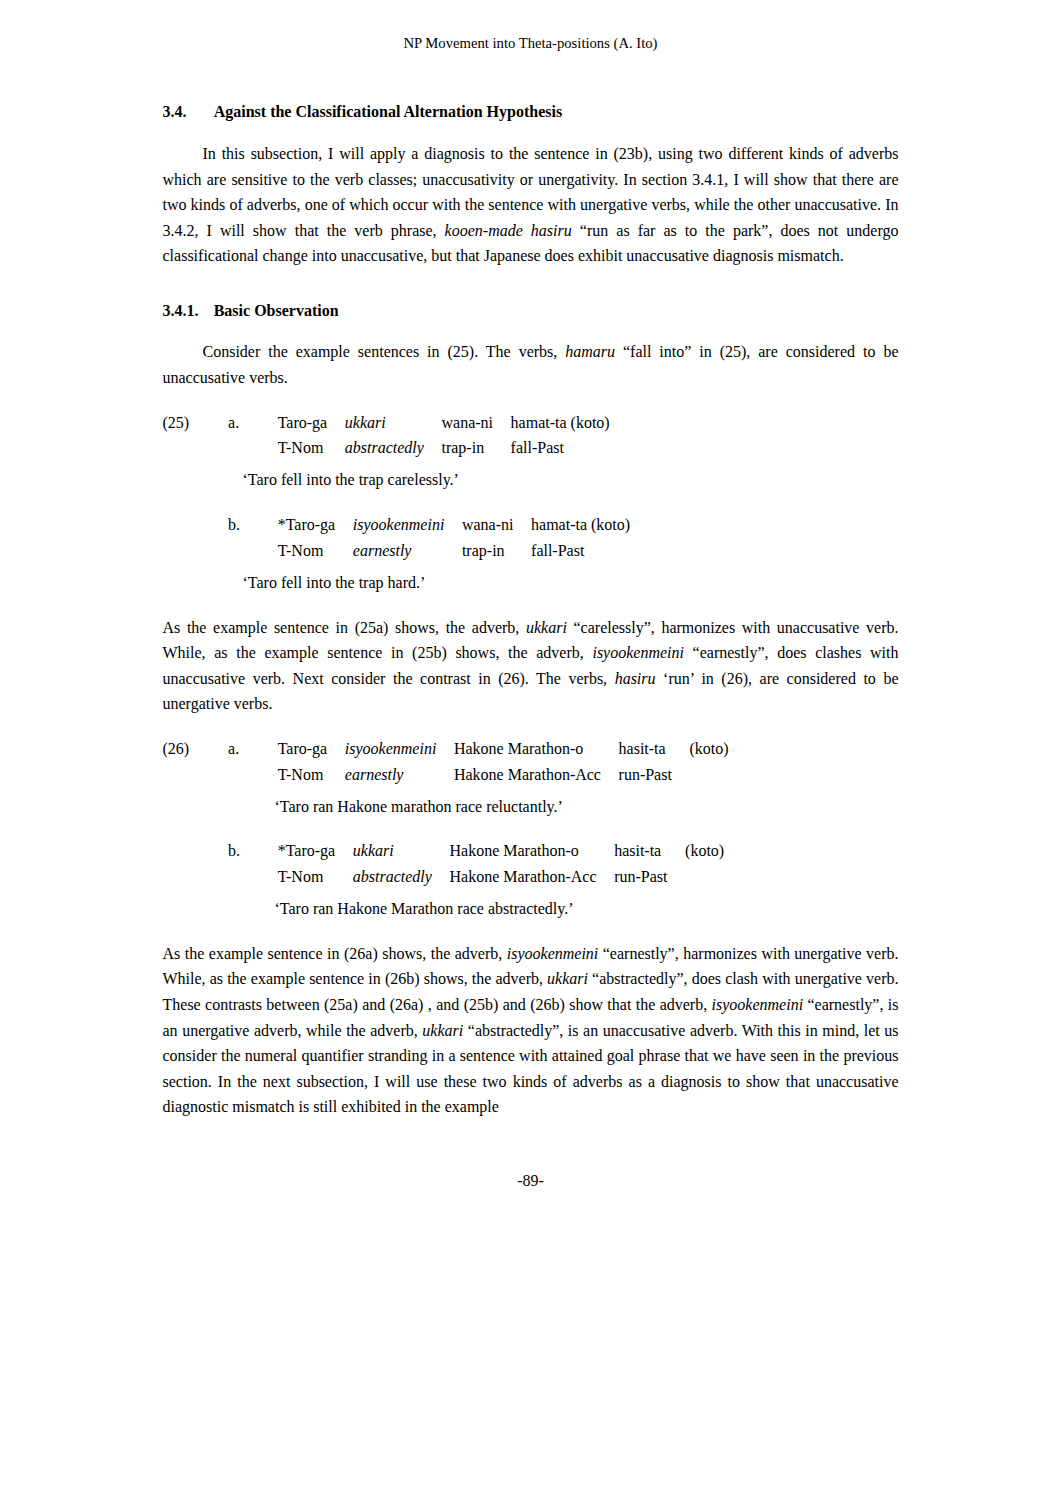NP Movement into Theta-positions (A. Ito)
3.4. Against the Classificational Alternation Hypothesis
In this subsection, I will apply a diagnosis to the sentence in (23b), using two different kinds of adverbs which are sensitive to the verb classes; unaccusativity or unergativity. In section 3.4.1, I will show that there are two kinds of adverbs, one of which occur with the sentence with unergative verbs, while the other unaccusative. In 3.4.2, I will show that the verb phrase, kooen-made hasiru “run as far as to the park”, does not undergo classificational change into unaccusative, but that Japanese does exhibit unaccusative diagnosis mismatch.
3.4.1. Basic Observation
Consider the example sentences in (25). The verbs, hamaru “fall into” in (25), are considered to be unaccusative verbs.
| (25) | a. | Taro-ga | ukkari | wana-ni | hamat-ta (koto) |
| | | T-Nom | abstractedly | trap-in | fall-Past |
‘Taro fell into the trap carelessly.’
| | b. | *Taro-ga | isyookenmeini | wana-ni | hamat-ta (koto) |
| | | T-Nom | earnestly | trap-in | fall-Past |
‘Taro fell into the trap hard.’
As the example sentence in (25a) shows, the adverb, ukkari “carelessly”, harmonizes with unaccusative verb. While, as the example sentence in (25b) shows, the adverb, isyookenmeini “earnestly”, does clashes with unaccusative verb. Next consider the contrast in (26). The verbs, hasiru ‘run’ in (26), are considered to be unergative verbs.
| (26) | a. | Taro-ga | isyookenmeini | Hakone Marathon-o | hasit-ta | (koto) |
| | | T-Nom | earnestly | Hakone Marathon-Acc | run-Past | |
‘Taro ran Hakone marathon race reluctantly.’
| | b. | *Taro-ga | ukkari | Hakone Marathon-o | hasit-ta | (koto) |
| | | T-Nom | abstractedly | Hakone Marathon-Acc | run-Past | |
‘Taro ran Hakone Marathon race abstractedly.’
As the example sentence in (26a) shows, the adverb, isyookenmeini “earnestly”, harmonizes with unergative verb. While, as the example sentence in (26b) shows, the adverb, ukkari “abstractedly”, does clash with unergative verb. These contrasts between (25a) and (26a) , and (25b) and (26b) show that the adverb, isyookenmeini “earnestly”, is an unergative adverb, while the adverb, ukkari “abstractedly”, is an unaccusative adverb. With this in mind, let us consider the numeral quantifier stranding in a sentence with attained goal phrase that we have seen in the previous section. In the next subsection, I will use these two kinds of adverbs as a diagnosis to show that unaccusative diagnostic mismatch is still exhibited in the example
-89-